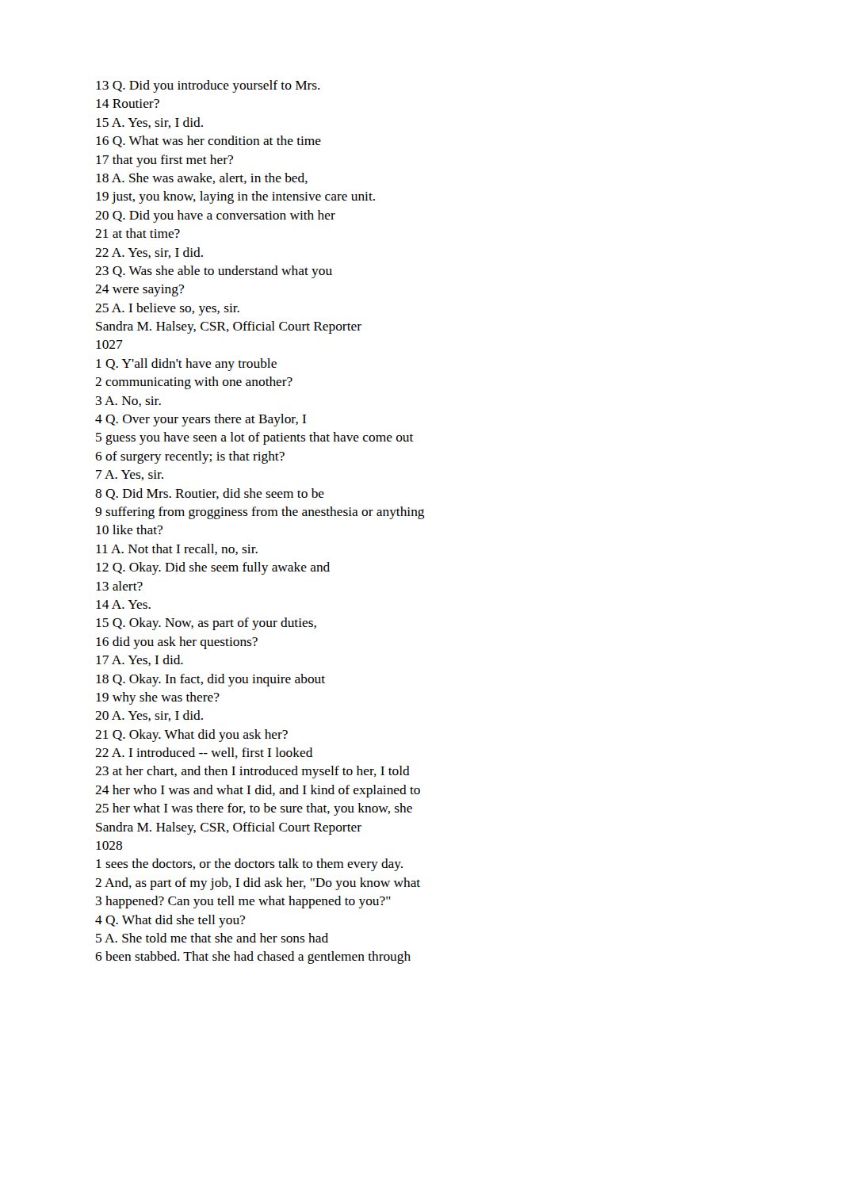13 Q. Did you introduce yourself to Mrs.
14 Routier?
15 A. Yes, sir, I did.
16 Q. What was her condition at the time
17 that you first met her?
18 A. She was awake, alert, in the bed,
19 just, you know, laying in the intensive care unit.
20 Q. Did you have a conversation with her
21 at that time?
22 A. Yes, sir, I did.
23 Q. Was she able to understand what you
24 were saying?
25 A. I believe so, yes, sir.
Sandra M. Halsey, CSR, Official Court Reporter
1027
1 Q. Y'all didn't have any trouble
2 communicating with one another?
3 A. No, sir.
4 Q. Over your years there at Baylor, I
5 guess you have seen a lot of patients that have come out
6 of surgery recently; is that right?
7 A. Yes, sir.
8 Q. Did Mrs. Routier, did she seem to be
9 suffering from grogginess from the anesthesia or anything
10 like that?
11 A. Not that I recall, no, sir.
12 Q. Okay. Did she seem fully awake and
13 alert?
14 A. Yes.
15 Q. Okay. Now, as part of your duties,
16 did you ask her questions?
17 A. Yes, I did.
18 Q. Okay. In fact, did you inquire about
19 why she was there?
20 A. Yes, sir, I did.
21 Q. Okay. What did you ask her?
22 A. I introduced -- well, first I looked
23 at her chart, and then I introduced myself to her, I told
24 her who I was and what I did, and I kind of explained to
25 her what I was there for, to be sure that, you know, she
Sandra M. Halsey, CSR, Official Court Reporter
1028
1 sees the doctors, or the doctors talk to them every day.
2 And, as part of my job, I did ask her, "Do you know what
3 happened? Can you tell me what happened to you?"
4 Q. What did she tell you?
5 A. She told me that she and her sons had
6 been stabbed. That she had chased a gentlemen through